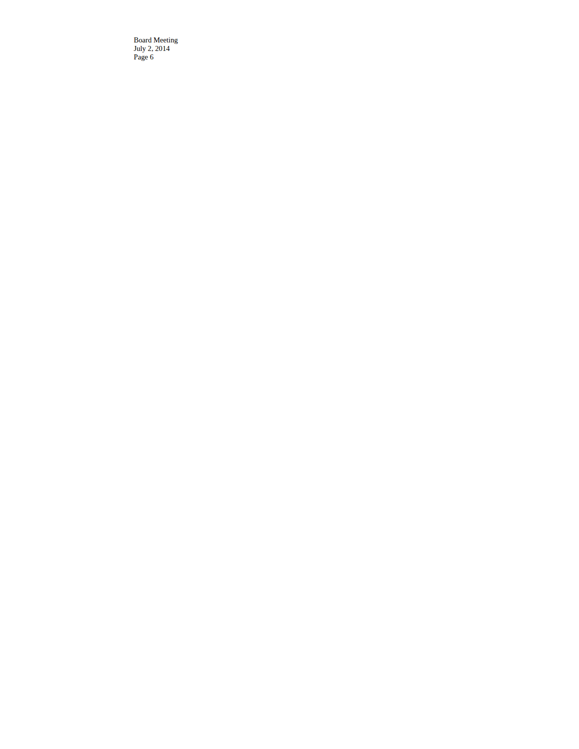Board Meeting
July 2, 2014
Page 6